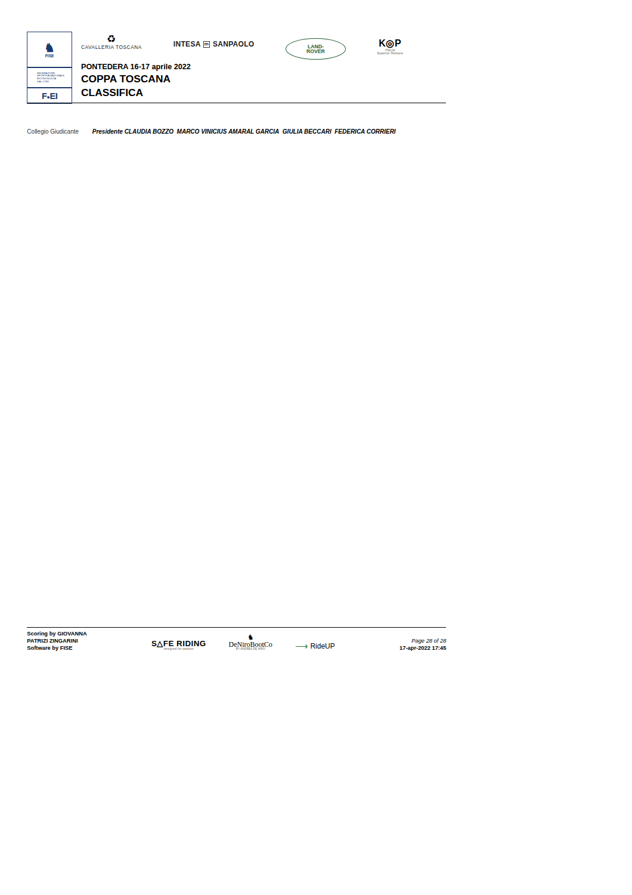♞ FISE
FEDERAZIONE
SPORTIVA NAZIONALE
RICONOSCIUTA
DAL CONI
F●EI
♻ CAVALLERIA TOSCANA
INTESA m SANPAOLO
LAND‑
ROVER
K◎P
ITALIA
Superior Helmets
PONTEDERA 16-17 aprile 2022
COPPA TOSCANA
CLASSIFICA
Collegio Giudicante
Presidente CLAUDIA BOZZO MARCO VINICIUS AMARAL GARCIA GIULIA BECCARI FEDERICA CORRIERI
Scoring by GIOVANNA
PATRIZI ZINGARINI
Software by FISE
S△FE RIDING
designed for passion
♞
DeNiroBootCo
BY ANDREA DE NIRO
⟶ RideUP
Page 28 of 28
17-apr-2022 17:45